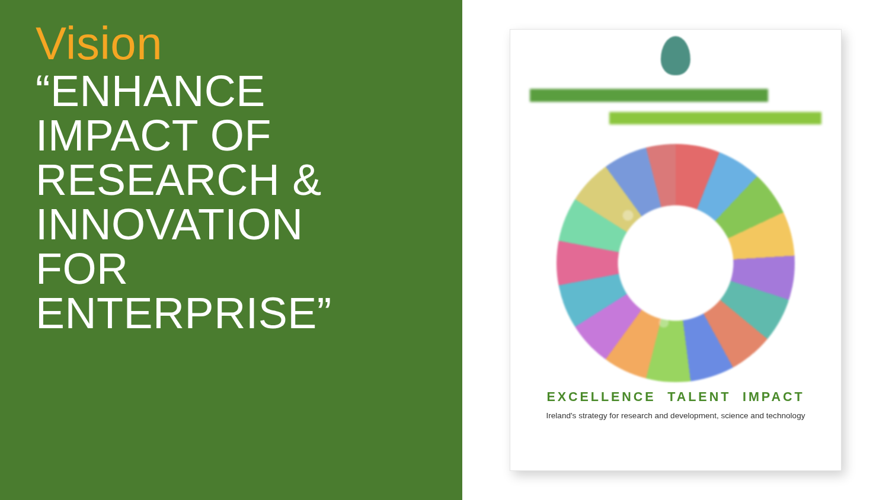Vision “Enhance Impact of Research & Innovation for Enterprise”
Excellence Talent Impact
Ireland's strategy for research and development, science and technology
Cover of Ireland's strategy for research and development, science and technology: Excellence, Talent, Impact.